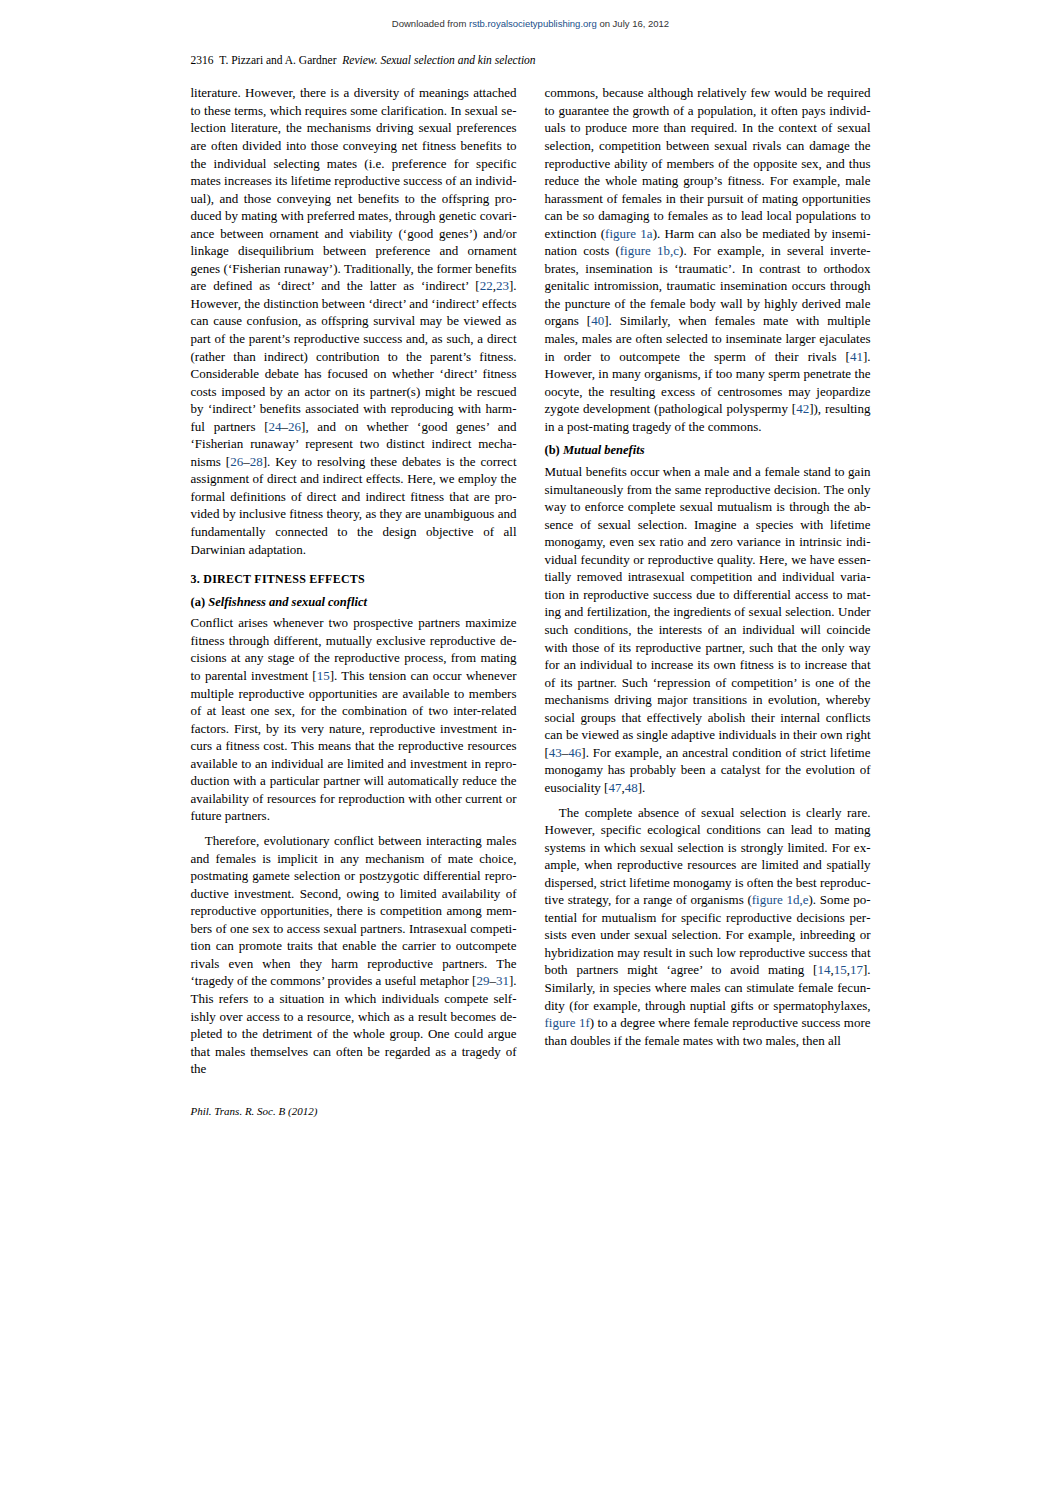Downloaded from rstb.royalsocietypublishing.org on July 16, 2012
2316 T. Pizzari and A. Gardner Review. Sexual selection and kin selection
literature. However, there is a diversity of meanings attached to these terms, which requires some clarification. In sexual selection literature, the mechanisms driving sexual preferences are often divided into those conveying net fitness benefits to the individual selecting mates (i.e. preference for specific mates increases its lifetime reproductive success of an individual), and those conveying net benefits to the offspring produced by mating with preferred mates, through genetic covariance between ornament and viability (‘good genes’) and/or linkage disequilibrium between preference and ornament genes (‘Fisherian runaway’). Traditionally, the former benefits are defined as ‘direct’ and the latter as ‘indirect’ [22,23]. However, the distinction between ‘direct’ and ‘indirect’ effects can cause confusion, as offspring survival may be viewed as part of the parent’s reproductive success and, as such, a direct (rather than indirect) contribution to the parent’s fitness. Considerable debate has focused on whether ‘direct’ fitness costs imposed by an actor on its partner(s) might be rescued by ‘indirect’ benefits associated with reproducing with harmful partners [24–26], and on whether ‘good genes’ and ‘Fisherian runaway’ represent two distinct indirect mechanisms [26–28]. Key to resolving these debates is the correct assignment of direct and indirect effects. Here, we employ the formal definitions of direct and indirect fitness that are provided by inclusive fitness theory, as they are unambiguous and fundamentally connected to the design objective of all Darwinian adaptation.
3. Direct fitness effects
(a) Selfishness and sexual conflict
Conflict arises whenever two prospective partners maximize fitness through different, mutually exclusive reproductive decisions at any stage of the reproductive process, from mating to parental investment [15]. This tension can occur whenever multiple reproductive opportunities are available to members of at least one sex, for the combination of two inter-related factors. First, by its very nature, reproductive investment incurs a fitness cost. This means that the reproductive resources available to an individual are limited and investment in reproduction with a particular partner will automatically reduce the availability of resources for reproduction with other current or future partners.
Therefore, evolutionary conflict between interacting males and females is implicit in any mechanism of mate choice, postmating gamete selection or postzygotic differential reproductive investment. Second, owing to limited availability of reproductive opportunities, there is competition among members of one sex to access sexual partners. Intrasexual competition can promote traits that enable the carrier to outcompete rivals even when they harm reproductive partners. The ‘tragedy of the commons’ provides a useful metaphor [29–31]. This refers to a situation in which individuals compete selfishly over access to a resource, which as a result becomes depleted to the detriment of the whole group. One could argue that males themselves can often be regarded as a tragedy of the
Phil. Trans. R. Soc. B (2012)
commons, because although relatively few would be required to guarantee the growth of a population, it often pays individuals to produce more than required. In the context of sexual selection, competition between sexual rivals can damage the reproductive ability of members of the opposite sex, and thus reduce the whole mating group’s fitness. For example, male harassment of females in their pursuit of mating opportunities can be so damaging to females as to lead local populations to extinction (figure 1a). Harm can also be mediated by insemination costs (figure 1b,c). For example, in several invertebrates, insemination is ‘traumatic’. In contrast to orthodox genitalic intromission, traumatic insemination occurs through the puncture of the female body wall by highly derived male organs [40]. Similarly, when females mate with multiple males, males are often selected to inseminate larger ejaculates in order to outcompete the sperm of their rivals [41]. However, in many organisms, if too many sperm penetrate the oocyte, the resulting excess of centrosomes may jeopardize zygote development (pathological polyspermy [42]), resulting in a post-mating tragedy of the commons.
(b) Mutual benefits
Mutual benefits occur when a male and a female stand to gain simultaneously from the same reproductive decision. The only way to enforce complete sexual mutualism is through the absence of sexual selection. Imagine a species with lifetime monogamy, even sex ratio and zero variance in intrinsic individual fecundity or reproductive quality. Here, we have essentially removed intrasexual competition and individual variation in reproductive success due to differential access to mating and fertilization, the ingredients of sexual selection. Under such conditions, the interests of an individual will coincide with those of its reproductive partner, such that the only way for an individual to increase its own fitness is to increase that of its partner. Such ‘repression of competition’ is one of the mechanisms driving major transitions in evolution, whereby social groups that effectively abolish their internal conflicts can be viewed as single adaptive individuals in their own right [43–46]. For example, an ancestral condition of strict lifetime monogamy has probably been a catalyst for the evolution of eusociality [47,48].
The complete absence of sexual selection is clearly rare. However, specific ecological conditions can lead to mating systems in which sexual selection is strongly limited. For example, when reproductive resources are limited and spatially dispersed, strict lifetime monogamy is often the best reproductive strategy, for a range of organisms (figure 1d,e). Some potential for mutualism for specific reproductive decisions persists even under sexual selection. For example, inbreeding or hybridization may result in such low reproductive success that both partners might ‘agree’ to avoid mating [14,15,17]. Similarly, in species where males can stimulate female fecundity (for example, through nuptial gifts or spermatophylaxes, figure 1f) to a degree where female reproductive success more than doubles if the female mates with two males, then all